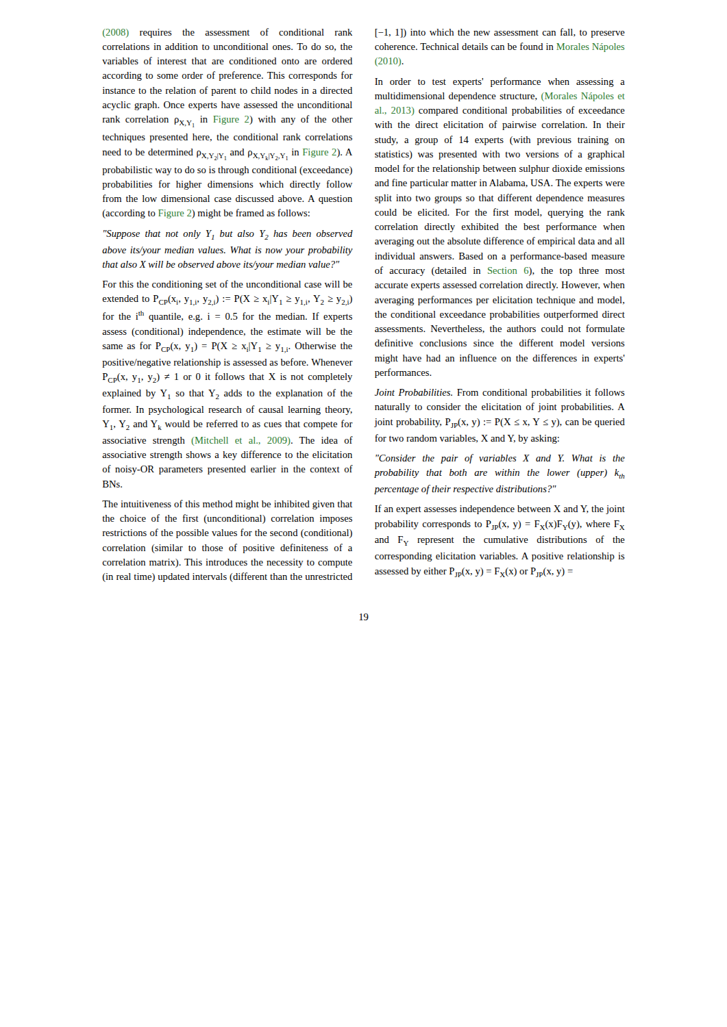(2008) requires the assessment of conditional rank correlations in addition to unconditional ones. To do so, the variables of interest that are conditioned onto are ordered according to some order of preference. This corresponds for instance to the relation of parent to child nodes in a directed acyclic graph. Once experts have assessed the unconditional rank correlation ρX,Y1 in Figure 2) with any of the other techniques presented here, the conditional rank correlations need to be determined ρX,Y2|Y1 and ρX,Yk|Y2,Y1 in Figure 2). A probabilistic way to do so is through conditional (exceedance) probabilities for higher dimensions which directly follow from the low dimensional case discussed above. A question (according to Figure 2) might be framed as follows:
"Suppose that not only Y1 but also Y2 has been observed above its/your median values. What is now your probability that also X will be observed above its/your median value?"
For this the conditioning set of the unconditional case will be extended to PCP(xi, y1,i, y2,i) := P(X ≥ xi|Y1 ≥ y1,i, Y2 ≥ y2,i) for the ith quantile, e.g. i = 0.5 for the median. If experts assess (conditional) independence, the estimate will be the same as for PCP(x, y1) = P(X ≥ xi|Y1 ≥ y1,i. Otherwise the positive/negative relationship is assessed as before. Whenever PCP(x, y1, y2) ≠ 1 or 0 it follows that X is not completely explained by Y1 so that Y2 adds to the explanation of the former. In psychological research of causal learning theory, Y1, Y2 and Yk would be referred to as cues that compete for associative strength (Mitchell et al., 2009). The idea of associative strength shows a key difference to the elicitation of noisy-OR parameters presented earlier in the context of BNs.
The intuitiveness of this method might be inhibited given that the choice of the first (unconditional) correlation imposes restrictions of the possible values for the second (conditional) correlation (similar to those of positive definiteness of a correlation matrix). This introduces the necessity to compute (in real time) updated intervals (different than the unrestricted [−1, 1]) into which the new assessment can fall, to preserve coherence. Technical details can be found in Morales Nápoles (2010).
In order to test experts' performance when assessing a multidimensional dependence structure, (Morales Nápoles et al., 2013) compared conditional probabilities of exceedance with the direct elicitation of pairwise correlation. In their study, a group of 14 experts (with previous training on statistics) was presented with two versions of a graphical model for the relationship between sulphur dioxide emissions and fine particular matter in Alabama, USA. The experts were split into two groups so that different dependence measures could be elicited. For the first model, querying the rank correlation directly exhibited the best performance when averaging out the absolute difference of empirical data and all individual answers. Based on a performance-based measure of accuracy (detailed in Section 6), the top three most accurate experts assessed correlation directly. However, when averaging performances per elicitation technique and model, the conditional exceedance probabilities outperformed direct assessments. Nevertheless, the authors could not formulate definitive conclusions since the different model versions might have had an influence on the differences in experts' performances.
Joint Probabilities. From conditional probabilities it follows naturally to consider the elicitation of joint probabilities. A joint probability, PJP(x, y) := P(X ≤ x, Y ≤ y), can be queried for two random variables, X and Y, by asking:
"Consider the pair of variables X and Y. What is the probability that both are within the lower (upper) kth percentage of their respective distributions?"
If an expert assesses independence between X and Y, the joint probability corresponds to PJP(x, y) = FX(x)FY(y), where FX and FY represent the cumulative distributions of the corresponding elicitation variables. A positive relationship is assessed by either PJP(x, y) = FX(x) or PJP(x, y) =
19